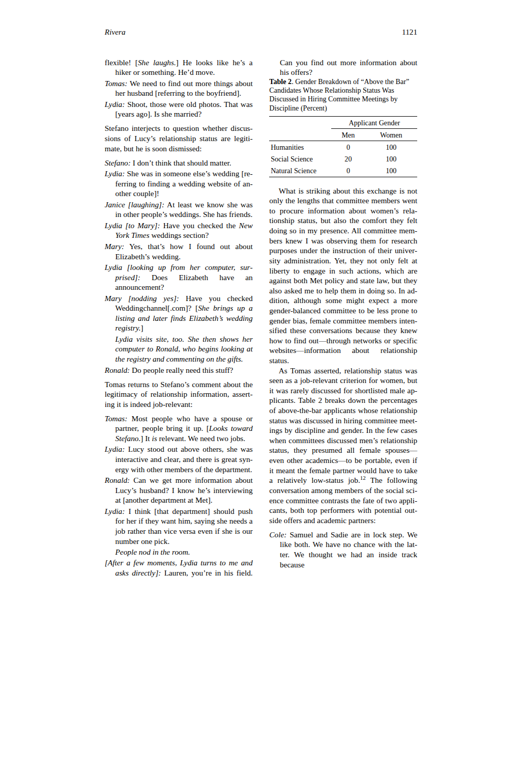Rivera 1121
flexible! [She laughs.] He looks like he’s a hiker or something. He’d move.
Tomas: We need to find out more things about her husband [referring to the boyfriend].
Lydia: Shoot, those were old photos. That was [years ago]. Is she married?
Stefano interjects to question whether discussions of Lucy’s relationship status are legitimate, but he is soon dismissed:
Stefano: I don’t think that should matter.
Lydia: She was in someone else’s wedding [referring to finding a wedding website of another couple]!
Janice [laughing]: At least we know she was in other people’s weddings. She has friends.
Lydia [to Mary]: Have you checked the New York Times weddings section?
Mary: Yes, that’s how I found out about Elizabeth’s wedding.
Lydia [looking up from her computer, surprised]: Does Elizabeth have an announcement?
Mary [nodding yes]: Have you checked Weddingchannel[.com]? [She brings up a listing and later finds Elizabeth’s wedding registry.]
Lydia visits site, too. She then shows her computer to Ronald, who begins looking at the registry and commenting on the gifts.
Ronald: Do people really need this stuff?
Tomas returns to Stefano’s comment about the legitimacy of relationship information, asserting it is indeed job-relevant:
Tomas: Most people who have a spouse or partner, people bring it up. [Looks toward Stefano.] It is relevant. We need two jobs.
Lydia: Lucy stood out above others, she was interactive and clear, and there is great synergy with other members of the department.
Ronald: Can we get more information about Lucy’s husband? I know he’s interviewing at [another department at Met].
Lydia: I think [that department] should push for her if they want him, saying she needs a job rather than vice versa even if she is our number one pick.
People nod in the room.
[After a few moments, Lydia turns to me and asks directly]: Lauren, you’re in his field. Can you find out more information about his offers?
Table 2. Gender Breakdown of “Above the Bar” Candidates Whose Relationship Status Was Discussed in Hiring Committee Meetings by Discipline (Percent)
| | Applicant Gender |
| --- | --- |
| | Men | Women |
| Humanities | 0 | 100 |
| Social Science | 20 | 100 |
| Natural Science | 0 | 100 |
What is striking about this exchange is not only the lengths that committee members went to procure information about women’s relationship status, but also the comfort they felt doing so in my presence. All committee members knew I was observing them for research purposes under the instruction of their university administration. Yet, they not only felt at liberty to engage in such actions, which are against both Met policy and state law, but they also asked me to help them in doing so. In addition, although some might expect a more gender-balanced committee to be less prone to gender bias, female committee members intensified these conversations because they knew how to find out—through networks or specific websites—information about relationship status.
As Tomas asserted, relationship status was seen as a job-relevant criterion for women, but it was rarely discussed for shortlisted male applicants. Table 2 breaks down the percentages of above-the-bar applicants whose relationship status was discussed in hiring committee meetings by discipline and gender. In the few cases when committees discussed men’s relationship status, they presumed all female spouses—even other academics—to be portable, even if it meant the female partner would have to take a relatively low-status job.12 The following conversation among members of the social science committee contrasts the fate of two applicants, both top performers with potential outside offers and academic partners:
Cole: Samuel and Sadie are in lock step. We like both. We have no chance with the latter. We thought we had an inside track because